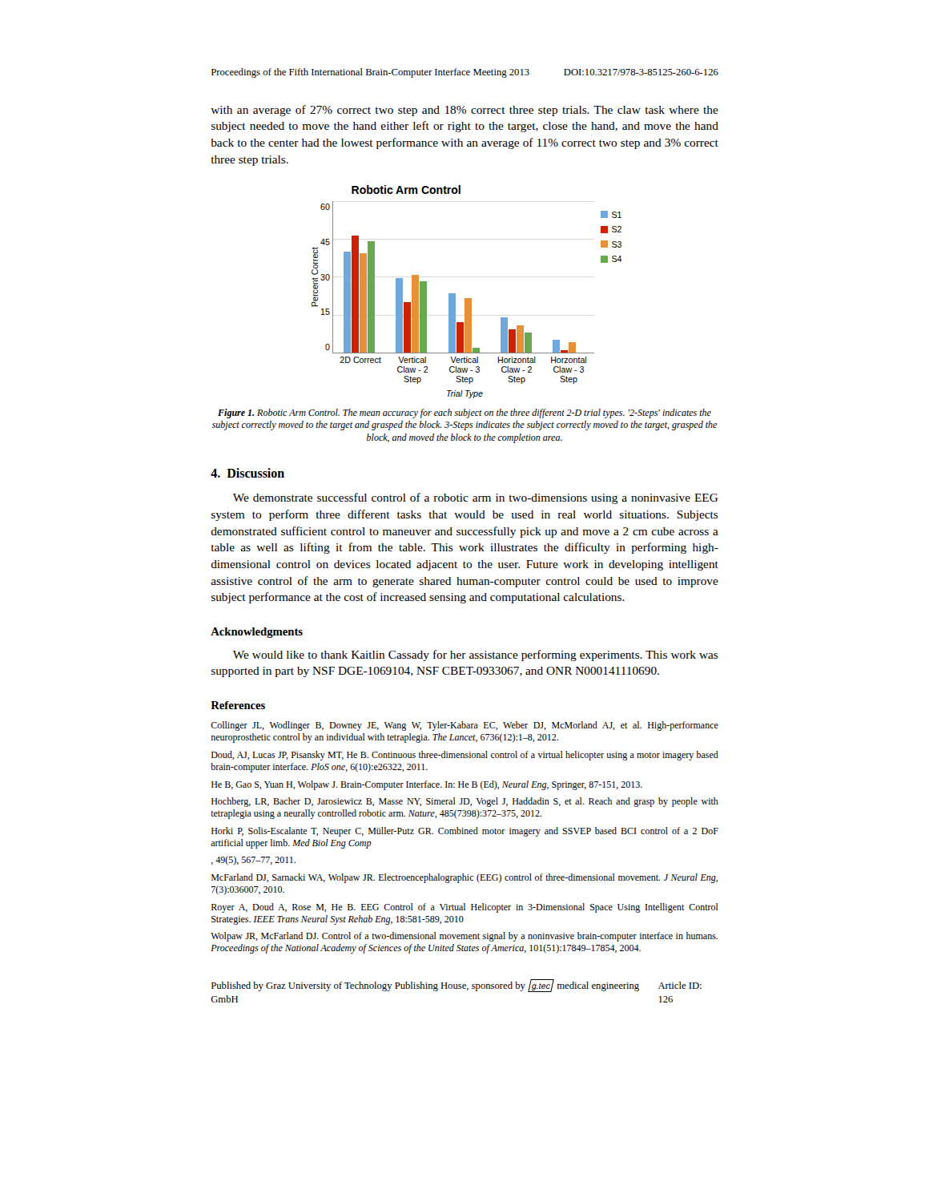Proceedings of the Fifth International Brain-Computer Interface Meeting 2013
DOI:10.3217/978-3-85125-260-6-126
with an average of 27% correct two step and 18% correct three step trials. The claw task where the subject needed to move the hand either left or right to the target, close the hand, and move the hand back to the center had the lowest performance with an average of 11% correct two step and 3% correct three step trials.
Robotic Arm Control
Percent Correct
60
45
30
15
0
S1
S2
S3
S4
2D Correct Vertical Claw - 2 Step Vertical Claw - 3 Step Horizontal Claw - 2 Step Horzontal Claw - 3 Step
Trial Type
Figure 1. Robotic Arm Control. The mean accuracy for each subject on the three different 2-D trial types. '2-Steps' indicates the subject correctly moved to the target and grasped the block. 3-Steps indicates the subject correctly moved to the target, grasped the block, and moved the block to the completion area.
4. Discussion
We demonstrate successful control of a robotic arm in two-dimensions using a noninvasive EEG system to perform three different tasks that would be used in real world situations. Subjects demonstrated sufficient control to maneuver and successfully pick up and move a 2 cm cube across a table as well as lifting it from the table. This work illustrates the difficulty in performing high-dimensional control on devices located adjacent to the user. Future work in developing intelligent assistive control of the arm to generate shared human-computer control could be used to improve subject performance at the cost of increased sensing and computational calculations.
Acknowledgments
We would like to thank Kaitlin Cassady for her assistance performing experiments. This work was supported in part by NSF DGE-1069104, NSF CBET-0933067, and ONR N000141110690.
References
Collinger JL, Wodlinger B, Downey JE, Wang W, Tyler-Kabara EC, Weber DJ, McMorland AJ, et al. High-performance neuroprosthetic control by an individual with tetraplegia. The Lancet, 6736(12):1–8, 2012.
Doud, AJ, Lucas JP, Pisansky MT, He B. Continuous three-dimensional control of a virtual helicopter using a motor imagery based brain-computer interface. PloS one, 6(10):e26322, 2011.
He B, Gao S, Yuan H, Wolpaw J. Brain-Computer Interface. In: He B (Ed), Neural Eng, Springer, 87-151, 2013.
Hochberg, LR, Bacher D, Jarosiewicz B, Masse NY, Simeral JD, Vogel J, Haddadin S, et al. Reach and grasp by people with tetraplegia using a neurally controlled robotic arm. Nature, 485(7398):372–375, 2012.
Horki P, Solis-Escalante T, Neuper C, Müller-Putz GR. Combined motor imagery and SSVEP based BCI control of a 2 DoF artificial upper limb. Med Biol Eng Comp
, 49(5), 567–77, 2011.
McFarland DJ, Sarnacki WA, Wolpaw JR. Electroencephalographic (EEG) control of three-dimensional movement. J Neural Eng, 7(3):036007, 2010.
Royer A, Doud A, Rose M, He B. EEG Control of a Virtual Helicopter in 3-Dimensional Space Using Intelligent Control Strategies. IEEE Trans Neural Syst Rehab Eng, 18:581-589, 2010
Wolpaw JR, McFarland DJ. Control of a two-dimensional movement signal by a noninvasive brain-computer interface in humans. Proceedings of the National Academy of Sciences of the United States of America, 101(51):17849–17854, 2004.
Published by Graz University of Technology Publishing House, sponsored by g.tec medical engineering GmbH
Article ID: 126